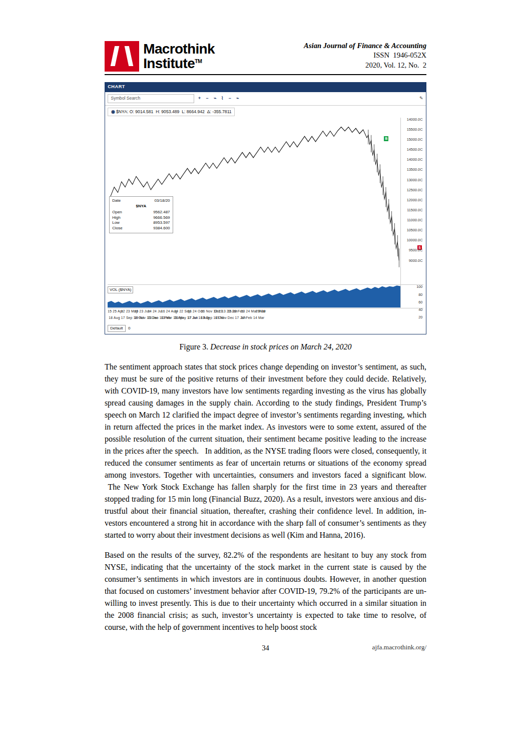Macrothink
InstituteTM
Asian Journal of Finance & Accounting
ISSN 1946-052X
2020, Vol. 12, No. 2
CHART
Symbol Search
+ − ⌁ ⌇ − ⌁
✎
◉ $NYA: O: 9014.581 H: 9053.489 L: 8664.942 Δ: -355.7811
B
S
| Date | 03/18/20 |
| $NYA |
| Open | 9562.487 |
| High | 9666.569 |
| Low | 8953.597 |
| Close | 9384.600 |
14000.0C 15500.0C 15000.0C 14500.0C 14000.0C 13500.0C 13000.0C 12500.0C 12000.0C 11500.0C 11000.0C 10500.0C 10000.0C 9500.0C 9000.0C
VOL ($NYA)
100 80 60 40 20
15 25 Apr 12 23 May 15 23 Jun 14 24 Jul 16 24 Aug 14 22 Sep 16 24 Oct 16 Nov 12 23 Dec 13 23 Jan 15 23 Feb 13 24 Mar 9 1620Mar
18 Aug 17 Sep 18 Oct 19 Nov 15 Dec 13 Jan 16 Feb 13 Mar 15 Apr 16 May 17 Jun 17 Jul 18 Aug 15 Sep 16 Oct 15 Nov Dec 17 Jan 17 Feb 14 Mar
Default
0
Figure 3. Decrease in stock prices on March 24, 2020
The sentiment approach states that stock prices change depending on investor’s sentiment, as such, they must be sure of the positive returns of their investment before they could decide. Relatively, with COVID-19, many investors have low sentiments regarding investing as the virus has globally spread causing damages in the supply chain. According to the study findings, President Trump’s speech on March 12 clarified the impact degree of investor’s sentiments regarding investing, which in return affected the prices in the market index. As investors were to some extent, assured of the possible resolution of the current situation, their sentiment became positive leading to the increase in the prices after the speech. In addition, as the NYSE trading floors were closed, consequently, it reduced the consumer sentiments as fear of uncertain returns or situations of the economy spread among investors. Together with uncertainties, consumers and investors faced a significant blow. The New York Stock Exchange has fallen sharply for the first time in 23 years and thereafter stopped trading for 15 min long (Financial Buzz, 2020). As a result, investors were anxious and distrustful about their financial situation, thereafter, crashing their confidence level. In addition, investors encountered a strong hit in accordance with the sharp fall of consumer’s sentiments as they started to worry about their investment decisions as well (Kim and Hanna, 2016).
Based on the results of the survey, 82.2% of the respondents are hesitant to buy any stock from NYSE, indicating that the uncertainty of the stock market in the current state is caused by the consumer’s sentiments in which investors are in continuous doubts. However, in another question that focused on customers’ investment behavior after COVID-19, 79.2% of the participants are unwilling to invest presently. This is due to their uncertainty which occurred in a similar situation in the 2008 financial crisis; as such, investor’s uncertainty is expected to take time to resolve, of course, with the help of government incentives to help boost stock
34
ajfa.macrothink.org/